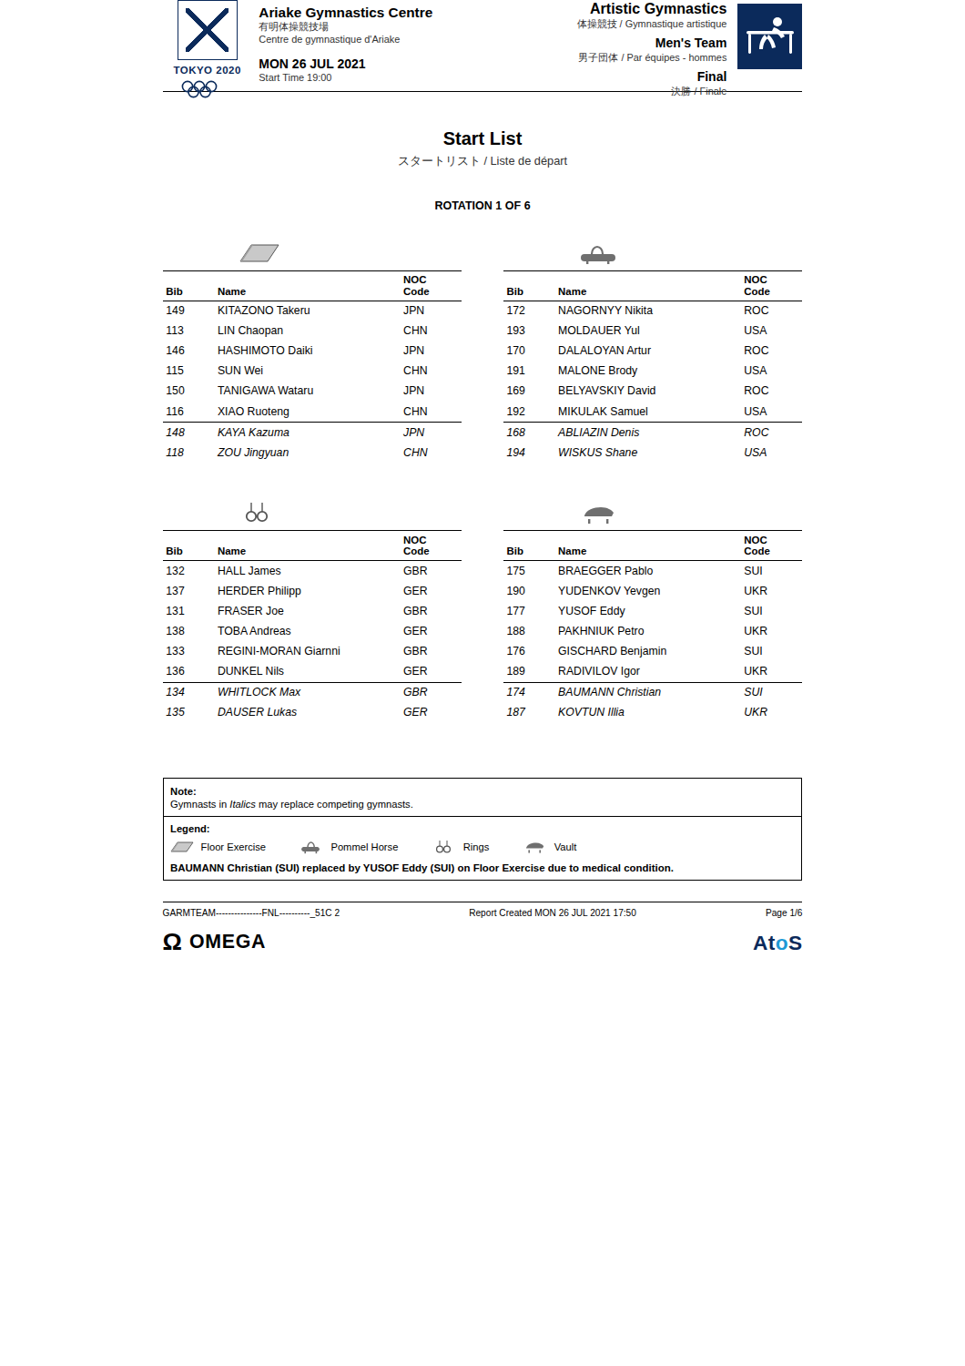TOKYO 2020
Ariake Gymnastics Centre
有明体操競技場
Centre de gymnastique d'Ariake
MON 26 JUL 2021
Start Time 19:00
Artistic Gymnastics
体操競技 / Gymnastique artistique
Men's Team
男子団体 / Par équipes - hommes
Final
決勝 / Finale
Start List
スタートリスト / Liste de départ
ROTATION 1 OF 6
| Bib | Name | NOC Code |
| --- | --- | --- |
| 149 | KITAZONO Takeru | JPN |
| 113 | LIN Chaopan | CHN |
| 146 | HASHIMOTO Daiki | JPN |
| 115 | SUN Wei | CHN |
| 150 | TANIGAWA Wataru | JPN |
| 116 | XIAO Ruoteng | CHN |
| 148 | KAYA Kazuma | JPN |
| 118 | ZOU Jingyuan | CHN |
| Bib | Name | NOC Code |
| --- | --- | --- |
| 172 | NAGORNYY Nikita | ROC |
| 193 | MOLDAUER Yul | USA |
| 170 | DALALOYAN Artur | ROC |
| 191 | MALONE Brody | USA |
| 169 | BELYAVSKIY David | ROC |
| 192 | MIKULAK Samuel | USA |
| 168 | ABLIAZIN Denis | ROC |
| 194 | WISKUS Shane | USA |
| Bib | Name | NOC Code |
| --- | --- | --- |
| 132 | HALL James | GBR |
| 137 | HERDER Philipp | GER |
| 131 | FRASER Joe | GBR |
| 138 | TOBA Andreas | GER |
| 133 | REGINI-MORAN Giarnni | GBR |
| 136 | DUNKEL Nils | GER |
| 134 | WHITLOCK Max | GBR |
| 135 | DAUSER Lukas | GER |
| Bib | Name | NOC Code |
| --- | --- | --- |
| 175 | BRAEGGER Pablo | SUI |
| 190 | YUDENKOV Yevgen | UKR |
| 177 | YUSOF Eddy | SUI |
| 188 | PAKHNIUK Petro | UKR |
| 176 | GISCHARD Benjamin | SUI |
| 189 | RADIVILOV Igor | UKR |
| 174 | BAUMANN Christian | SUI |
| 187 | KOVTUN Illia | UKR |
Note:
Gymnasts in Italics may replace competing gymnasts.
Legend:
Floor Exercise
Pommel Horse
Rings
Vault
BAUMANN Christian (SUI) replaced by YUSOF Eddy (SUI) on Floor Exercise due to medical condition.
GARMTEAM---------------FNL----------_51C 2
Report Created MON 26 JUL 2021 17:50
Page 1/6
ΩOMEGA
Ato S